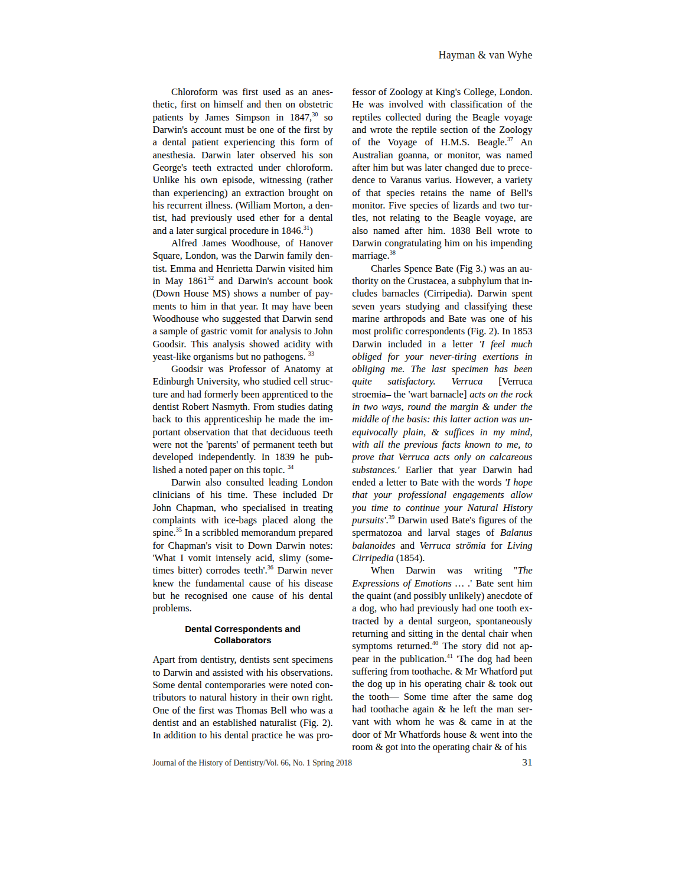Hayman & van Wyhe
Chloroform was first used as an anesthetic, first on himself and then on obstetric patients by James Simpson in 1847,30 so Darwin's account must be one of the first by a dental patient experiencing this form of anesthesia. Darwin later observed his son George's teeth extracted under chloroform. Unlike his own episode, witnessing (rather than experiencing) an extraction brought on his recurrent illness. (William Morton, a dentist, had previously used ether for a dental and a later surgical procedure in 1846.31)
Alfred James Woodhouse, of Hanover Square, London, was the Darwin family dentist. Emma and Henrietta Darwin visited him in May 186132 and Darwin's account book (Down House MS) shows a number of payments to him in that year. It may have been Woodhouse who suggested that Darwin send a sample of gastric vomit for analysis to John Goodsir. This analysis showed acidity with yeast-like organisms but no pathogens. 33
Goodsir was Professor of Anatomy at Edinburgh University, who studied cell structure and had formerly been apprenticed to the dentist Robert Nasmyth. From studies dating back to this apprenticeship he made the important observation that that deciduous teeth were not the 'parents' of permanent teeth but developed independently. In 1839 he published a noted paper on this topic. 34
Darwin also consulted leading London clinicians of his time. These included Dr John Chapman, who specialised in treating complaints with ice-bags placed along the spine.35 In a scribbled memorandum prepared for Chapman's visit to Down Darwin notes: 'What I vomit intensely acid, slimy (sometimes bitter) corrodes teeth'.36 Darwin never knew the fundamental cause of his disease but he recognised one cause of his dental problems.
Dental Correspondents and
Collaborators
Apart from dentistry, dentists sent specimens to Darwin and assisted with his observations. Some dental contemporaries were noted contributors to natural history in their own right. One of the first was Thomas Bell who was a dentist and an established naturalist (Fig. 2). In addition to his dental practice he was professor of Zoology at King's College, London. He was involved with classification of the reptiles collected during the Beagle voyage and wrote the reptile section of the Zoology of the Voyage of H.M.S. Beagle.37 An Australian goanna, or monitor, was named after him but was later changed due to precedence to Varanus varius. However, a variety of that species retains the name of Bell's monitor. Five species of lizards and two turtles, not relating to the Beagle voyage, are also named after him. 1838 Bell wrote to Darwin congratulating him on his impending marriage.38
Charles Spence Bate (Fig 3.) was an authority on the Crustacea, a subphylum that includes barnacles (Cirripedia). Darwin spent seven years studying and classifying these marine arthropods and Bate was one of his most prolific correspondents (Fig. 2). In 1853 Darwin included in a letter 'I feel much obliged for your never-tiring exertions in obliging me. The last specimen has been quite satisfactory. Verruca [Verruca stroemia– the 'wart barnacle] acts on the rock in two ways, round the margin & under the middle of the basis: this latter action was unequivocally plain, & suffices in my mind, with all the previous facts known to me, to prove that Verruca acts only on calcareous substances.' Earlier that year Darwin had ended a letter to Bate with the words 'I hope that your professional engagements allow you time to continue your Natural History pursuits'.39 Darwin used Bate's figures of the spermatozoa and larval stages of Balanus balanoides and Verruca strömia for Living Cirripedia (1854).
When Darwin was writing "The Expressions of Emotions … .' Bate sent him the quaint (and possibly unlikely) anecdote of a dog, who had previously had one tooth extracted by a dental surgeon, spontaneously returning and sitting in the dental chair when symptoms returned.40 The story did not appear in the publication.41 'The dog had been suffering from toothache. & Mr Whatford put the dog up in his operating chair & took out the tooth— Some time after the same dog had toothache again & he left the man servant with whom he was & came in at the door of Mr Whatfords house & went into the room & got into the operating chair & of his
Journal of the History of Dentistry/Vol. 66, No. 1 Spring 2018 31